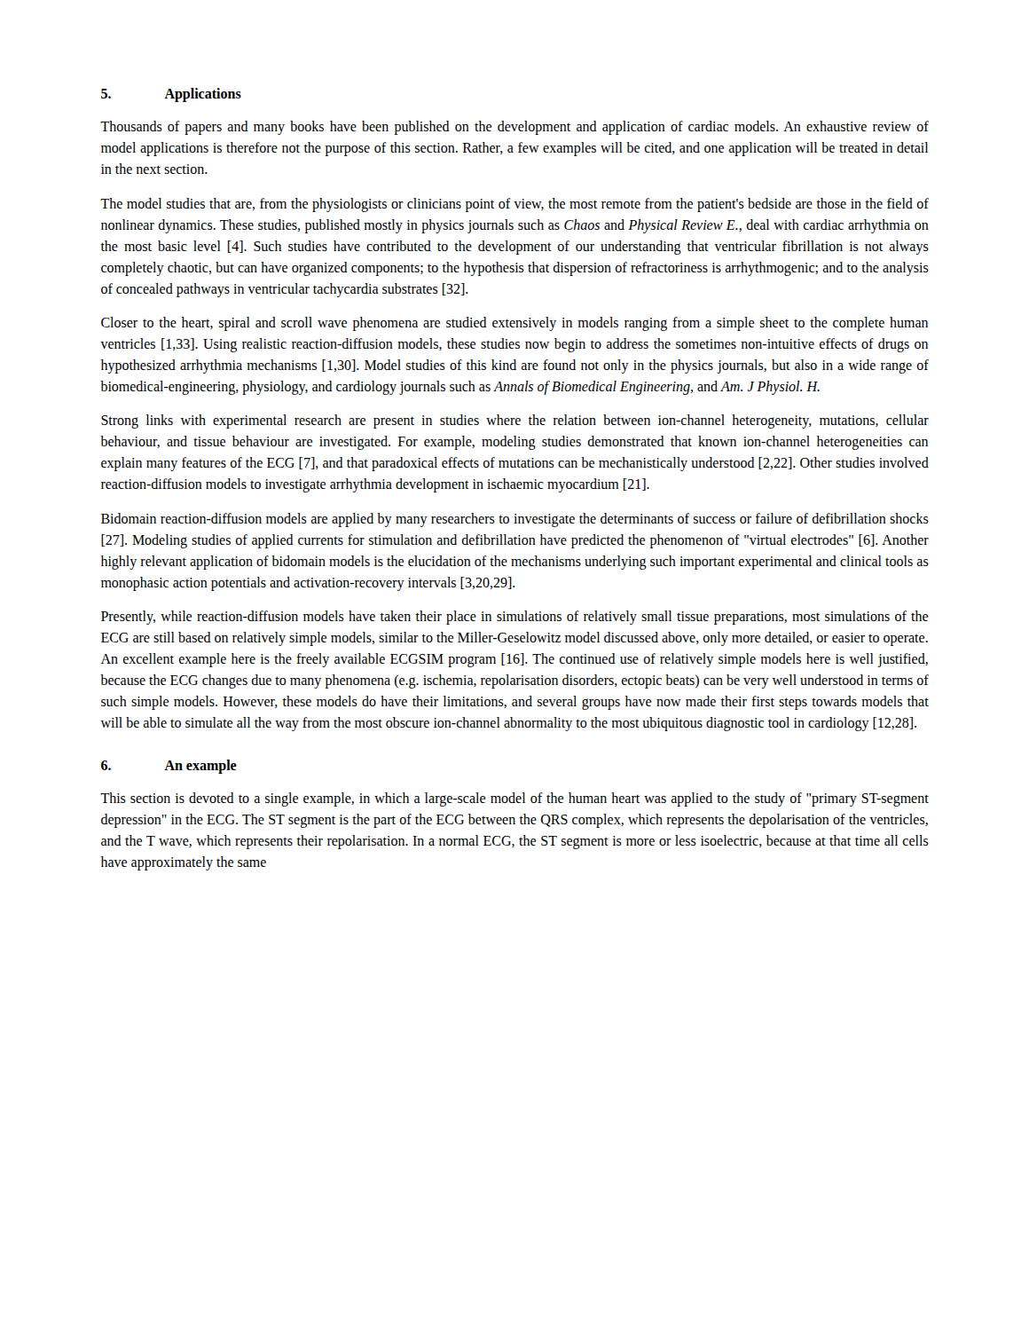5. Applications
Thousands of papers and many books have been published on the development and application of cardiac models. An exhaustive review of model applications is therefore not the purpose of this section. Rather, a few examples will be cited, and one application will be treated in detail in the next section.
The model studies that are, from the physiologists or clinicians point of view, the most remote from the patient's bedside are those in the field of nonlinear dynamics. These studies, published mostly in physics journals such as Chaos and Physical Review E., deal with cardiac arrhythmia on the most basic level [4]. Such studies have contributed to the development of our understanding that ventricular fibrillation is not always completely chaotic, but can have organized components; to the hypothesis that dispersion of refractoriness is arrhythmogenic; and to the analysis of concealed pathways in ventricular tachycardia substrates [32].
Closer to the heart, spiral and scroll wave phenomena are studied extensively in models ranging from a simple sheet to the complete human ventricles [1,33]. Using realistic reaction-diffusion models, these studies now begin to address the sometimes non-intuitive effects of drugs on hypothesized arrhythmia mechanisms [1,30]. Model studies of this kind are found not only in the physics journals, but also in a wide range of biomedical-engineering, physiology, and cardiology journals such as Annals of Biomedical Engineering, and Am. J Physiol. H.
Strong links with experimental research are present in studies where the relation between ion-channel heterogeneity, mutations, cellular behaviour, and tissue behaviour are investigated. For example, modeling studies demonstrated that known ion-channel heterogeneities can explain many features of the ECG [7], and that paradoxical effects of mutations can be mechanistically understood [2,22]. Other studies involved reaction-diffusion models to investigate arrhythmia development in ischaemic myocardium [21].
Bidomain reaction-diffusion models are applied by many researchers to investigate the determinants of success or failure of defibrillation shocks [27]. Modeling studies of applied currents for stimulation and defibrillation have predicted the phenomenon of "virtual electrodes" [6]. Another highly relevant application of bidomain models is the elucidation of the mechanisms underlying such important experimental and clinical tools as monophasic action potentials and activation-recovery intervals [3,20,29].
Presently, while reaction-diffusion models have taken their place in simulations of relatively small tissue preparations, most simulations of the ECG are still based on relatively simple models, similar to the Miller-Geselowitz model discussed above, only more detailed, or easier to operate. An excellent example here is the freely available ECGSIM program [16]. The continued use of relatively simple models here is well justified, because the ECG changes due to many phenomena (e.g. ischemia, repolarisation disorders, ectopic beats) can be very well understood in terms of such simple models. However, these models do have their limitations, and several groups have now made their first steps towards models that will be able to simulate all the way from the most obscure ion-channel abnormality to the most ubiquitous diagnostic tool in cardiology [12,28].
6. An example
This section is devoted to a single example, in which a large-scale model of the human heart was applied to the study of "primary ST-segment depression" in the ECG. The ST segment is the part of the ECG between the QRS complex, which represents the depolarisation of the ventricles, and the T wave, which represents their repolarisation. In a normal ECG, the ST segment is more or less isoelectric, because at that time all cells have approximately the same